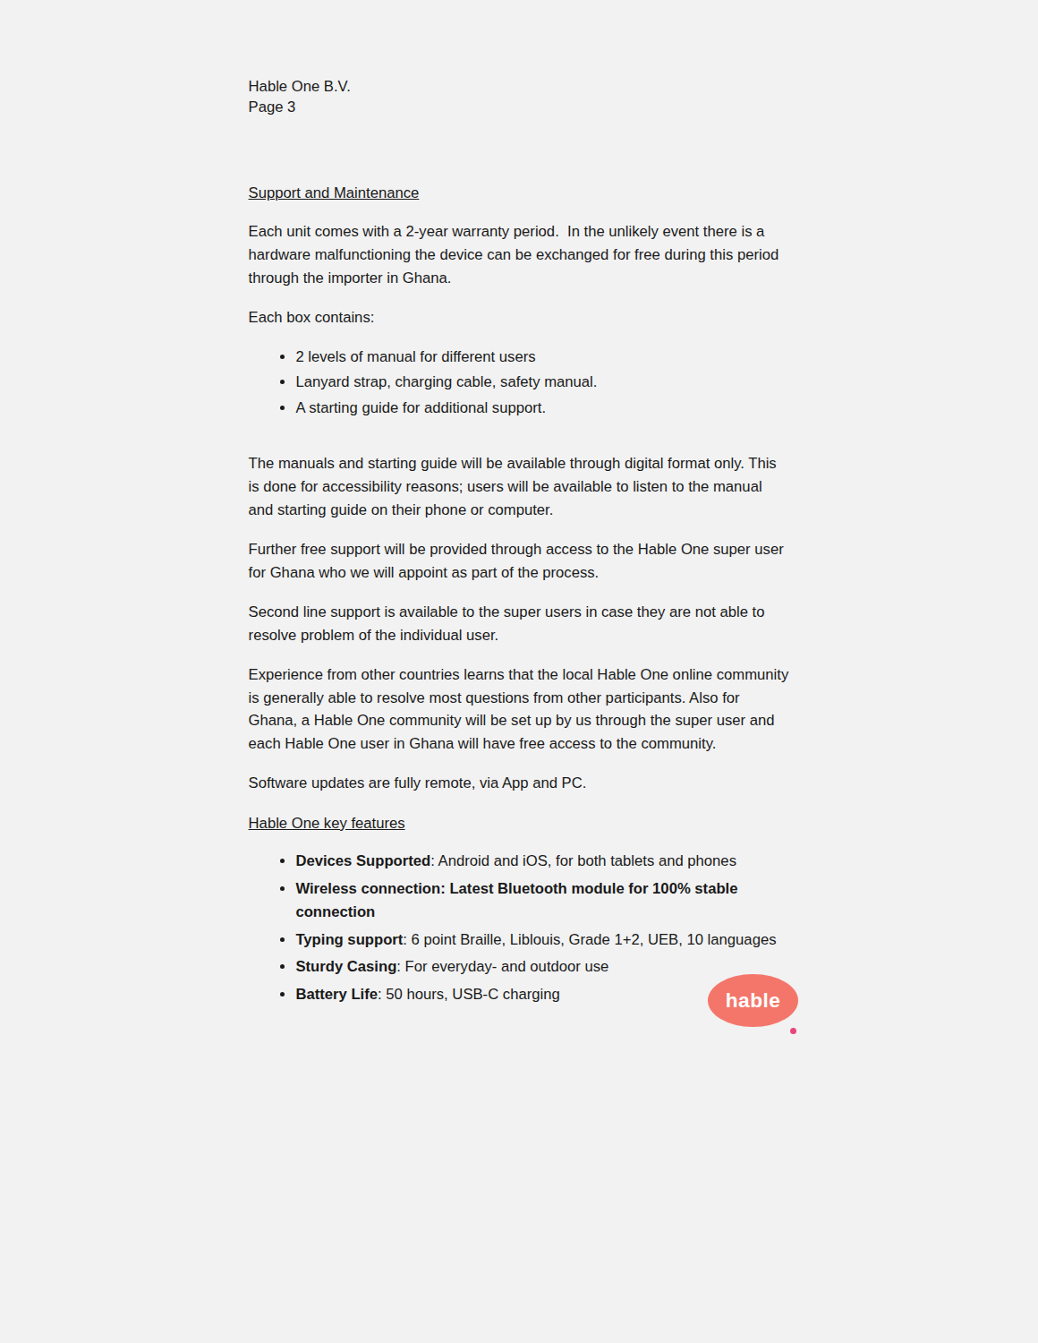Hable One B.V.
Page 3
Support and Maintenance
Each unit comes with a 2-year warranty period. In the unlikely event there is a hardware malfunctioning the device can be exchanged for free during this period through the importer in Ghana.
Each box contains:
2 levels of manual for different users
Lanyard strap, charging cable, safety manual.
A starting guide for additional support.
The manuals and starting guide will be available through digital format only. This is done for accessibility reasons; users will be available to listen to the manual and starting guide on their phone or computer.
Further free support will be provided through access to the Hable One super user for Ghana who we will appoint as part of the process.
Second line support is available to the super users in case they are not able to resolve problem of the individual user.
Experience from other countries learns that the local Hable One online community is generally able to resolve most questions from other participants. Also for Ghana, a Hable One community will be set up by us through the super user and each Hable One user in Ghana will have free access to the community.
Software updates are fully remote, via App and PC.
Hable One key features
Devices Supported: Android and iOS, for both tablets and phones
Wireless connection: Latest Bluetooth module for 100% stable connection
Typing support: 6 point Braille, Liblouis, Grade 1+2, UEB, 10 languages
Sturdy Casing: For everyday- and outdoor use
Battery Life: 50 hours, USB-C charging
hable